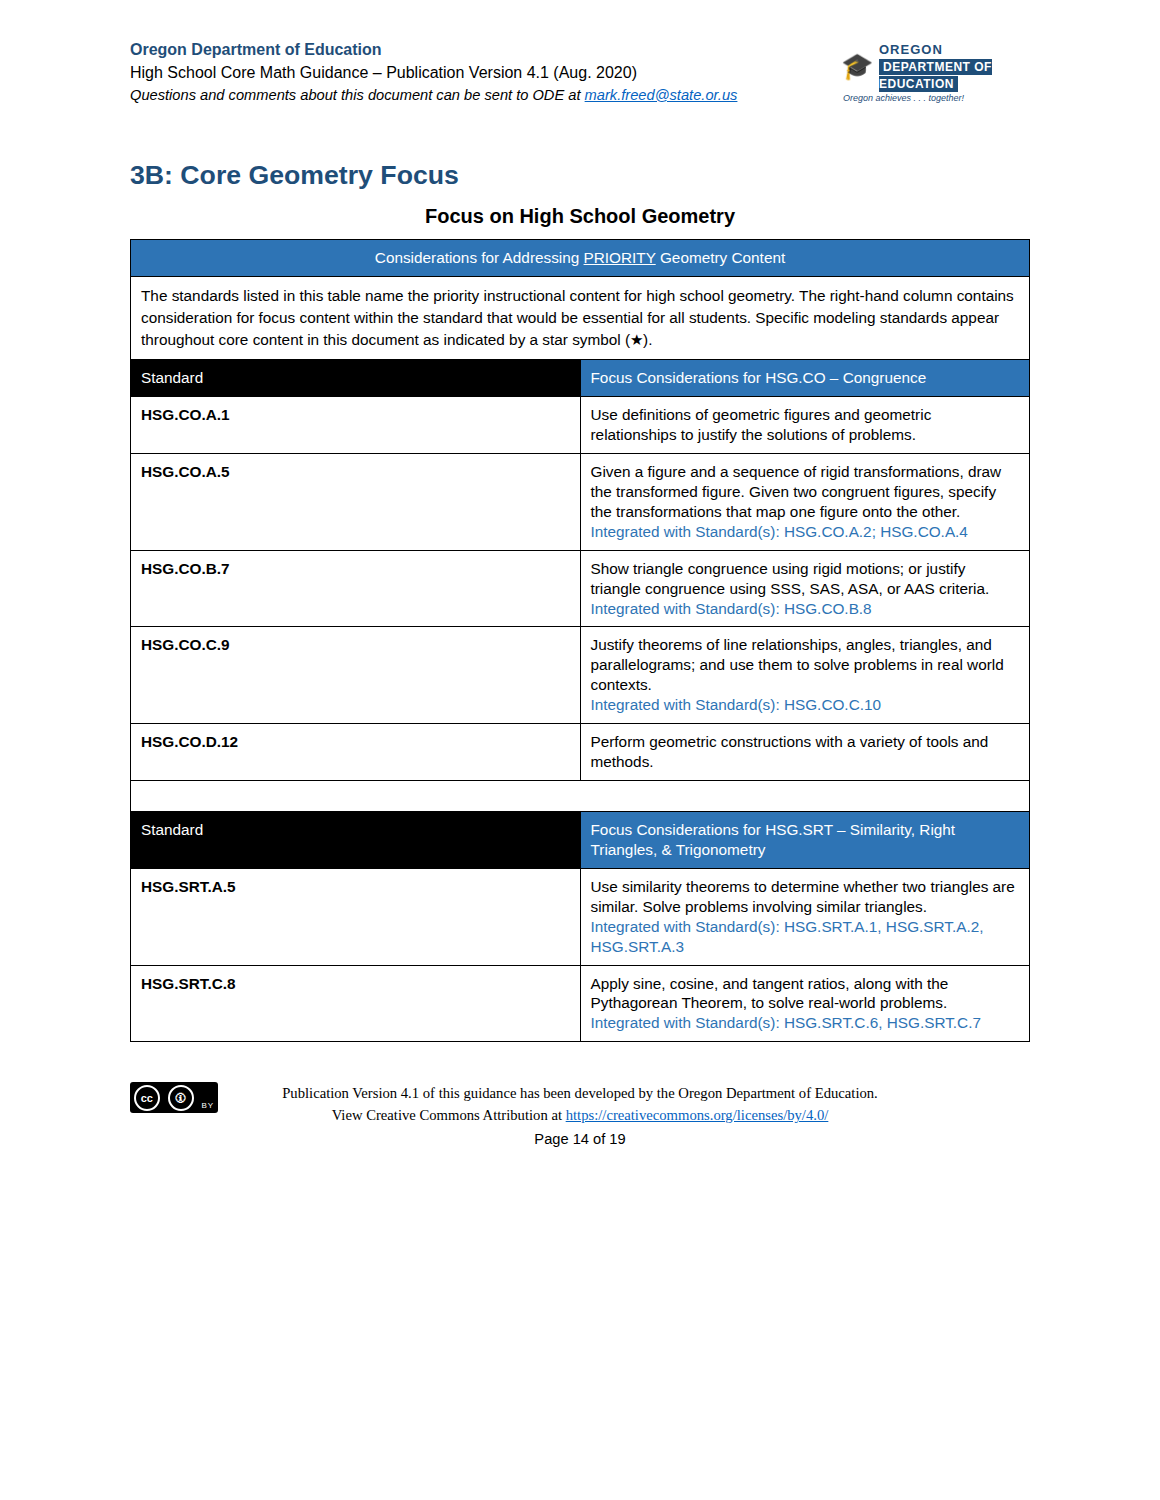Oregon Department of Education
High School Core Math Guidance – Publication Version 4.1 (Aug. 2020)
Questions and comments about this document can be sent to ODE at mark.freed@state.or.us
🎓 OREGON
DEPARTMENT OF
EDUCATION
Oregon achieves . . . together!
3B: Core Geometry Focus
Focus on High School Geometry
| Considerations for Addressing PRIORITY Geometry Content |
| The standards listed in this table name the priority instructional content for high school geometry. The right-hand column contains consideration for focus content within the standard that would be essential for all students. Specific modeling standards appear throughout core content in this document as indicated by a star symbol (★). |
| Standard | Focus Considerations for HSG.CO – Congruence |
| HSG.CO.A.1 | Use definitions of geometric figures and geometric relationships to justify the solutions of problems. |
| HSG.CO.A.5 | Given a figure and a sequence of rigid transformations, draw the transformed figure. Given two congruent figures, specify the transformations that map one figure onto the other. Integrated with Standard(s): HSG.CO.A.2; HSG.CO.A.4 |
| HSG.CO.B.7 | Show triangle congruence using rigid motions; or justify triangle congruence using SSS, SAS, ASA, or AAS criteria. Integrated with Standard(s): HSG.CO.B.8 |
| HSG.CO.C.9 | Justify theorems of line relationships, angles, triangles, and parallelograms; and use them to solve problems in real world contexts. Integrated with Standard(s): HSG.CO.C.10 |
| HSG.CO.D.12 | Perform geometric constructions with a variety of tools and methods. |
| Standard | Focus Considerations for HSG.SRT – Similarity, Right Triangles, & Trigonometry |
| HSG.SRT.A.5 | Use similarity theorems to determine whether two triangles are similar. Solve problems involving similar triangles. Integrated with Standard(s): HSG.SRT.A.1, HSG.SRT.A.2, HSG.SRT.A.3 |
| HSG.SRT.C.8 | Apply sine, cosine, and tangent ratios, along with the Pythagorean Theorem, to solve real-world problems. Integrated with Standard(s): HSG.SRT.C.6, HSG.SRT.C.7 |
cc 🛈 BY
Publication Version 4.1 of this guidance has been developed by the Oregon Department of Education.
View Creative Commons Attribution at https://creativecommons.org/licenses/by/4.0/
Page 14 of 19